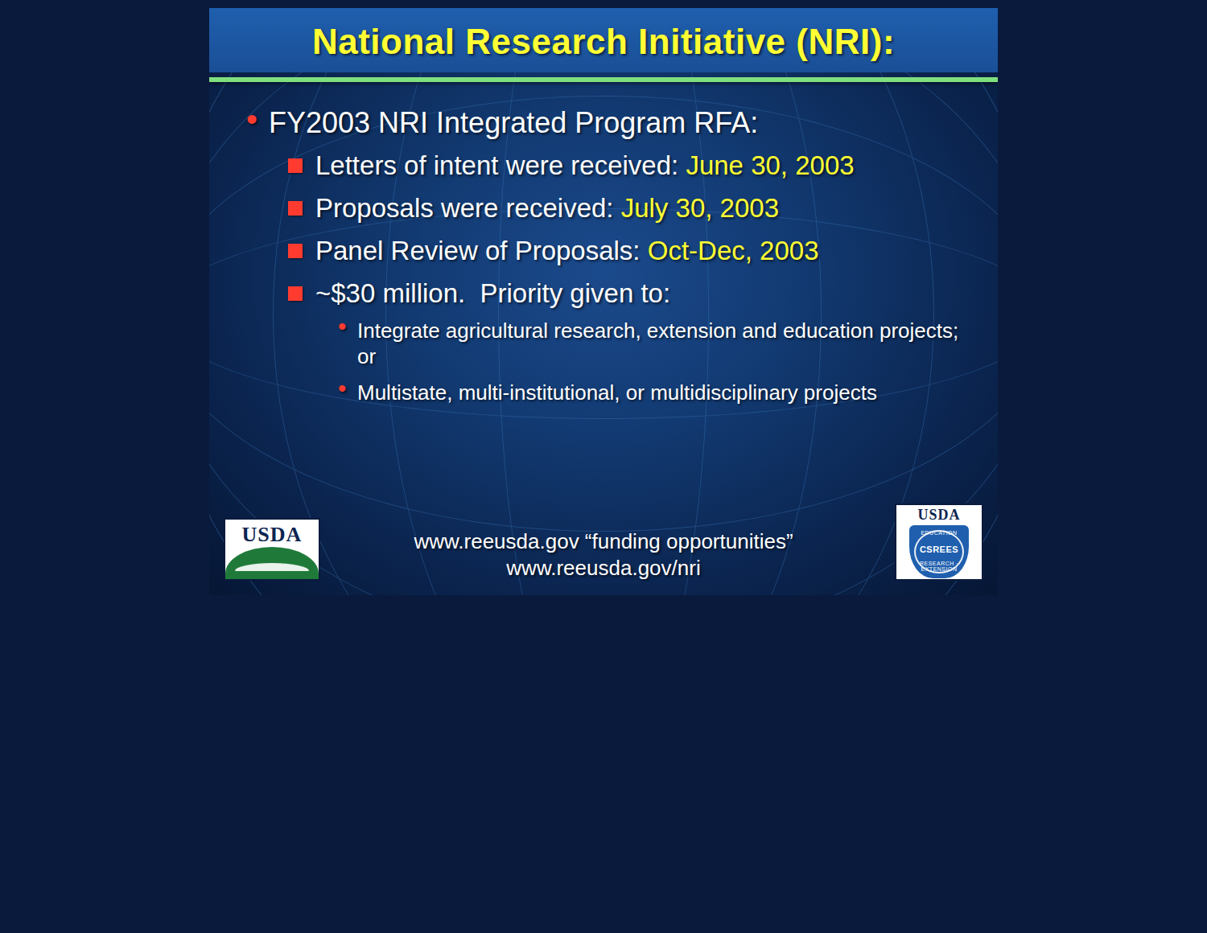National Research Initiative (NRI):
FY2003 NRI Integrated Program RFA:
Letters of intent were received: June 30, 2003
Proposals were received: July 30, 2003
Panel Review of Proposals: Oct-Dec, 2003
~$30 million. Priority given to:
Integrate agricultural research, extension and education projects; or
Multistate, multi-institutional, or multidisciplinary projects
www.reeusda.gov “funding opportunities”
www.reeusda.gov/nri
USDA
USDA
EDUCATION
CSREES
RESEARCH · EXTENSION